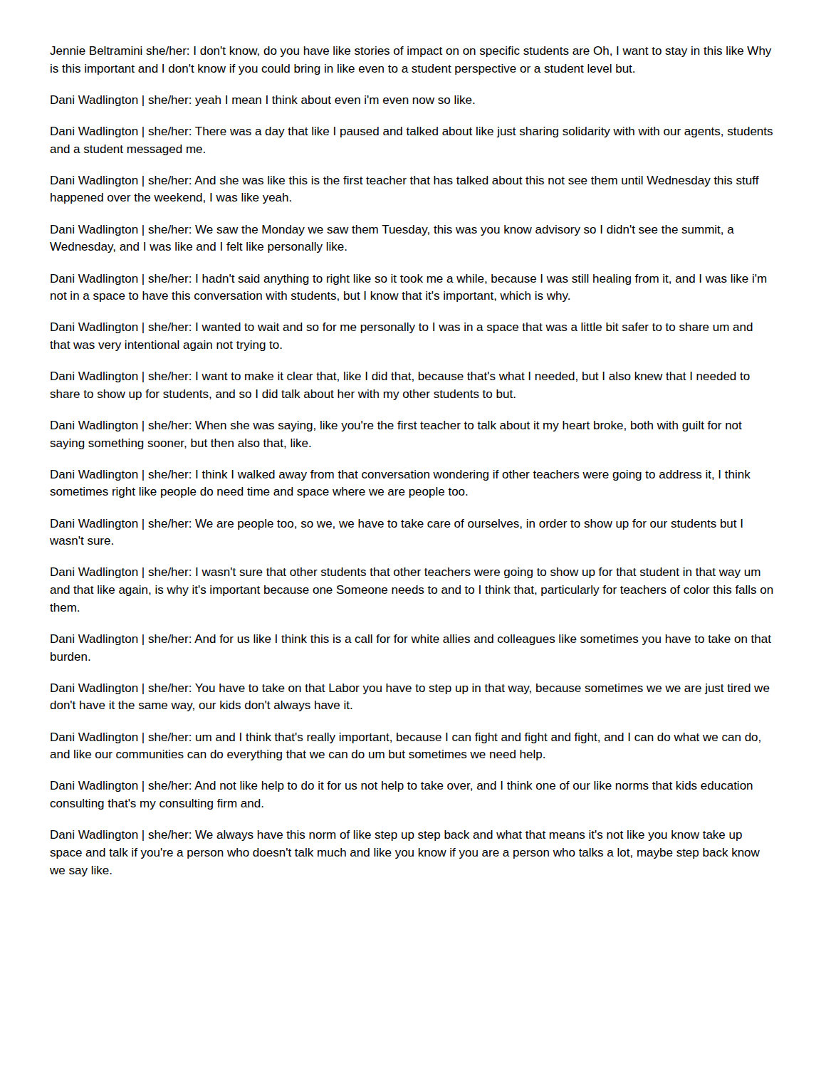Jennie Beltramini she/her: I don't know, do you have like stories of impact on on specific students are Oh, I want to stay in this like Why is this important and I don't know if you could bring in like even to a student perspective or a student level but.
Dani Wadlington | she/her: yeah I mean I think about even i'm even now so like.
Dani Wadlington | she/her: There was a day that like I paused and talked about like just sharing solidarity with with our agents, students and a student messaged me.
Dani Wadlington | she/her: And she was like this is the first teacher that has talked about this not see them until Wednesday this stuff happened over the weekend, I was like yeah.
Dani Wadlington | she/her: We saw the Monday we saw them Tuesday, this was you know advisory so I didn't see the summit, a Wednesday, and I was like and I felt like personally like.
Dani Wadlington | she/her: I hadn't said anything to right like so it took me a while, because I was still healing from it, and I was like i'm not in a space to have this conversation with students, but I know that it's important, which is why.
Dani Wadlington | she/her: I wanted to wait and so for me personally to I was in a space that was a little bit safer to to share um and that was very intentional again not trying to.
Dani Wadlington | she/her: I want to make it clear that, like I did that, because that's what I needed, but I also knew that I needed to share to show up for students, and so I did talk about her with my other students to but.
Dani Wadlington | she/her: When she was saying, like you're the first teacher to talk about it my heart broke, both with guilt for not saying something sooner, but then also that, like.
Dani Wadlington | she/her: I think I walked away from that conversation wondering if other teachers were going to address it, I think sometimes right like people do need time and space where we are people too.
Dani Wadlington | she/her: We are people too, so we, we have to take care of ourselves, in order to show up for our students but I wasn't sure.
Dani Wadlington | she/her: I wasn't sure that other students that other teachers were going to show up for that student in that way um and that like again, is why it's important because one Someone needs to and to I think that, particularly for teachers of color this falls on them.
Dani Wadlington | she/her: And for us like I think this is a call for for white allies and colleagues like sometimes you have to take on that burden.
Dani Wadlington | she/her: You have to take on that Labor you have to step up in that way, because sometimes we we are just tired we don't have it the same way, our kids don't always have it.
Dani Wadlington | she/her: um and I think that's really important, because I can fight and fight and fight, and I can do what we can do, and like our communities can do everything that we can do um but sometimes we need help.
Dani Wadlington | she/her: And not like help to do it for us not help to take over, and I think one of our like norms that kids education consulting that's my consulting firm and.
Dani Wadlington | she/her: We always have this norm of like step up step back and what that means it's not like you know take up space and talk if you're a person who doesn't talk much and like you know if you are a person who talks a lot, maybe step back know we say like.